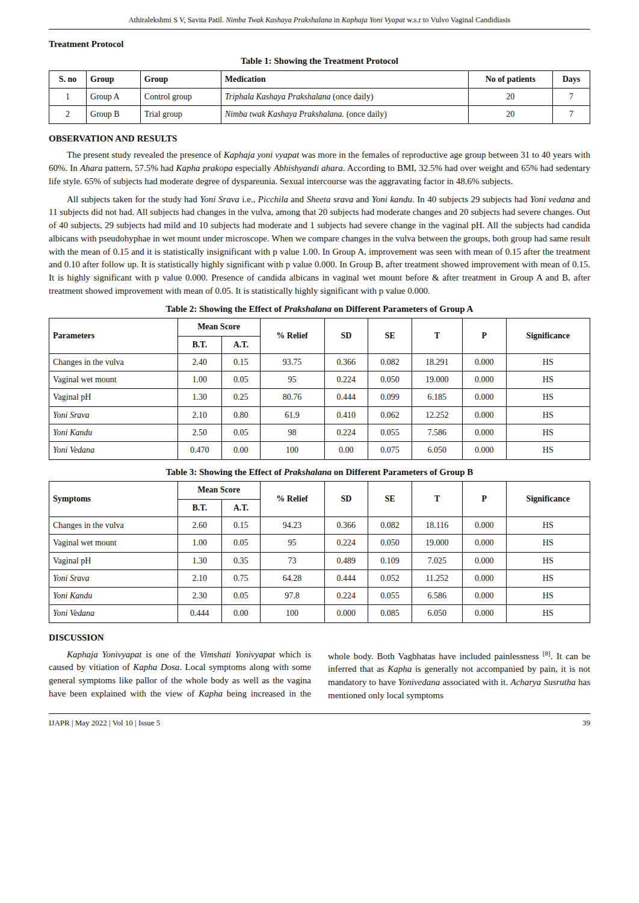Athiralekshmi S V, Savita Patil. Nimba Twak Kashaya Prakshalana in Kaphaja Yoni Vyapat w.s.r to Vulvo Vaginal Candidiasis
Treatment Protocol
Table 1: Showing the Treatment Protocol
| S. no | Group | Group | Medication | No of patients | Days |
| --- | --- | --- | --- | --- | --- |
| 1 | Group A | Control group | Triphala Kashaya Prakshalana (once daily) | 20 | 7 |
| 2 | Group B | Trial group | Nimba twak Kashaya Prakshalana. (once daily) | 20 | 7 |
Observation and Results
The present study revealed the presence of Kaphaja yoni vyapat was more in the females of reproductive age group between 31 to 40 years with 60%. In Ahara pattern, 57.5% had Kapha prakopa especially Abhishyandi ahara. According to BMI, 32.5% had over weight and 65% had sedentary life style. 65% of subjects had moderate degree of dyspareunia. Sexual intercourse was the aggravating factor in 48.6% subjects.
All subjects taken for the study had Yoni Srava i.e., Picchila and Sheeta srava and Yoni kandu. In 40 subjects 29 subjects had Yoni vedana and 11 subjects did not had. All subjects had changes in the vulva, among that 20 subjects had moderate changes and 20 subjects had severe changes. Out of 40 subjects, 29 subjects had mild and 10 subjects had moderate and 1 subjects had severe change in the vaginal pH. All the subjects had candida albicans with pseudohyphae in wet mount under microscope. When we compare changes in the vulva between the groups, both group had same result with the mean of 0.15 and it is statistically insignificant with p value 1.00. In Group A, improvement was seen with mean of 0.15 after the treatment and 0.10 after follow up. It is statistically highly significant with p value 0.000. In Group B, after treatment showed improvement with mean of 0.15. It is highly significant with p value 0.000. Presence of candida albicans in vaginal wet mount before & after treatment in Group A and B, after treatment showed improvement with mean of 0.05. It is statistically highly significant with p value 0.000.
Table 2: Showing the Effect of Prakshalana on Different Parameters of Group A
| Parameters | Mean Score | % Relief | SD | SE | T | P | Significance |
| --- | --- | --- | --- | --- | --- | --- | --- |
| B.T. | A.T. |
| Changes in the vulva | 2.40 | 0.15 | 93.75 | 0.366 | 0.082 | 18.291 | 0.000 | HS |
| Vaginal wet mount | 1.00 | 0.05 | 95 | 0.224 | 0.050 | 19.000 | 0.000 | HS |
| Vaginal pH | 1.30 | 0.25 | 80.76 | 0.444 | 0.099 | 6.185 | 0.000 | HS |
| Yoni Srava | 2.10 | 0.80 | 61.9 | 0.410 | 0.062 | 12.252 | 0.000 | HS |
| Yoni Kandu | 2.50 | 0.05 | 98 | 0.224 | 0.055 | 7.586 | 0.000 | HS |
| Yoni Vedana | 0.470 | 0.00 | 100 | 0.00 | 0.075 | 6.050 | 0.000 | HS |
Table 3: Showing the Effect of Prakshalana on Different Parameters of Group B
| Symptoms | Mean Score | % Relief | SD | SE | T | P | Significance |
| --- | --- | --- | --- | --- | --- | --- | --- |
| B.T. | A.T. |
| Changes in the vulva | 2.60 | 0.15 | 94.23 | 0.366 | 0.082 | 18.116 | 0.000 | HS |
| Vaginal wet mount | 1.00 | 0.05 | 95 | 0.224 | 0.050 | 19.000 | 0.000 | HS |
| Vaginal pH | 1.30 | 0.35 | 73 | 0.489 | 0.109 | 7.025 | 0.000 | HS |
| Yoni Srava | 2.10 | 0.75 | 64.28 | 0.444 | 0.052 | 11.252 | 0.000 | HS |
| Yoni Kandu | 2.30 | 0.05 | 97.8 | 0.224 | 0.055 | 6.586 | 0.000 | HS |
| Yoni Vedana | 0.444 | 0.00 | 100 | 0.000 | 0.085 | 6.050 | 0.000 | HS |
Discussion
Kaphaja Yonivyapat is one of the Vimshati Yonivyapat which is caused by vitiation of Kapha Dosa. Local symptoms along with some general symptoms like pallor of the whole body as well as the vagina have been explained with the view of Kapha being increased in the whole body. Both Vagbhatas have included painlessness [8]. It can be inferred that as Kapha is generally not accompanied by pain, it is not mandatory to have Yonivedana associated with it. Acharya Susrutha has mentioned only local symptoms
IJAPR | May 2022 | Vol 10 | Issue 5 39